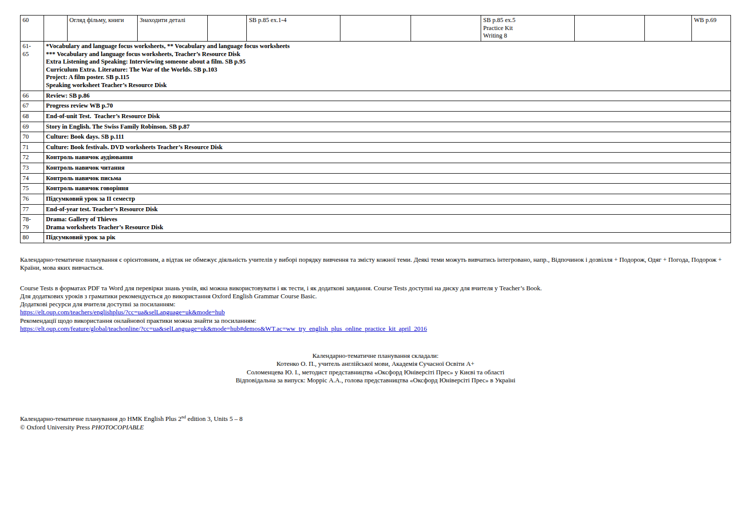| 60 | | Огляд фільму, книги | Знаходити деталі | | SB p.85 ex.1-4 | | | SB p.85 ex.5 Practice Kit Writing 8 | | | WB p.69 |
| 61- 65 | *Vocabulary and language focus worksheets, ** Vocabulary and language focus worksheets *** Vocabulary and language focus worksheets, Teacher’s Resource Disk Extra Listening and Speaking: Interviewing someone about a film. SB p.95 Curriculum Extra. Literature: The War of the Worlds. SB p.103 Project: A film poster. SB p.115 Speaking worksheet Teacher’s Resource Disk |
| 66 | Review: SB p.86 |
| 67 | Progress review WB p.70 |
| 68 | End-of-unit Test. Teacher’s Resource Disk |
| 69 | Story in English. The Swiss Family Robinson. SB p.87 |
| 70 | Culture: Book days. SB p.111 |
| 71 | Culture: Book festivals. DVD worksheets Teacher’s Resource Disk |
| 72 | Контроль навичок аудіювання |
| 73 | Контроль навичок читання |
| 74 | Контроль навичок письма |
| 75 | Контроль навичок говоріння |
| 76 | Підсумковий урок за ІІ семестр |
| 77 | End-of-year test. Teacher’s Resource Disk |
| 78- 79 | Drama: Gallery of Thieves Drama worksheets Teacher’s Resource Disk |
| 80 | Підсумковий урок за рік |
Календарно-тематичне планування є орієнтовним, а відтак не обмежує діяльність учителів у виборі порядку вивчення та змісту кожної теми. Деякі теми можуть вивчатись інтегровано, напр., Відпочинок і дозвілля + Подорож, Одяг + Погода, Подорож + Країни, мова яких вивчається.
Course Tests в форматах PDF та Word для перевірки знань учнів, які можна використовувати і як тести, і як додаткові завдання. Course Tests доступні на диску для вчителя у Teacher’s Book.
Для додаткових уроків з граматики рекомендується до використання Oxford English Grammar Course Basic.
Додаткові ресурси для вчителя доступні за посиланням:
https://elt.oup.com/teachers/englishplus/?cc=ua&selLanguage=uk&mode=hub
Рекомендації щодо використання онлайнової практики можна знайти за посиланням:
https://elt.oup.com/feature/global/teachonline/?cc=ua&selLanguage=uk&mode=hub#demos&WT.ac=ww_try_english_plus_online_practice_kit_april_2016
Календарно-тематичне планування складали:
Котенко О. П., учитель англійської мови, Академія Сучасної Освіти А+
Соломенцева Ю. І., методист представництва «Оксфорд Юніверсіті Прес» у Києві та області
Відповідальна за випуск: Морріс А.А., голова представництва «Оксфорд Юніверсіті Прес» в Україні
Календарно-тематичне планування до НМК English Plus 2nd edition 3, Units 5 – 8
© Oxford University Press PHOTOCOPIABLE